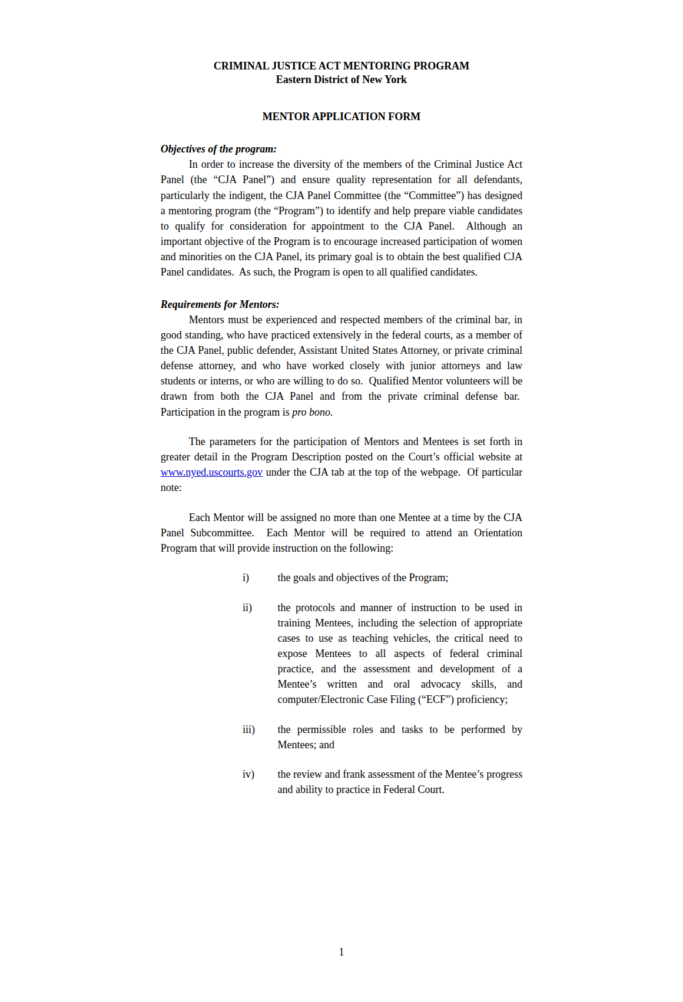CRIMINAL JUSTICE ACT MENTORING PROGRAM Eastern District of New York
MENTOR APPLICATION FORM
Objectives of the program:
In order to increase the diversity of the members of the Criminal Justice Act Panel (the “CJA Panel”) and ensure quality representation for all defendants, particularly the indigent, the CJA Panel Committee (the “Committee”) has designed a mentoring program (the “Program”) to identify and help prepare viable candidates to qualify for consideration for appointment to the CJA Panel. Although an important objective of the Program is to encourage increased participation of women and minorities on the CJA Panel, its primary goal is to obtain the best qualified CJA Panel candidates. As such, the Program is open to all qualified candidates.
Requirements for Mentors:
Mentors must be experienced and respected members of the criminal bar, in good standing, who have practiced extensively in the federal courts, as a member of the CJA Panel, public defender, Assistant United States Attorney, or private criminal defense attorney, and who have worked closely with junior attorneys and law students or interns, or who are willing to do so. Qualified Mentor volunteers will be drawn from both the CJA Panel and from the private criminal defense bar. Participation in the program is pro bono.
The parameters for the participation of Mentors and Mentees is set forth in greater detail in the Program Description posted on the Court’s official website at www.nyed.uscourts.gov under the CJA tab at the top of the webpage. Of particular note:
Each Mentor will be assigned no more than one Mentee at a time by the CJA Panel Subcommittee. Each Mentor will be required to attend an Orientation Program that will provide instruction on the following:
i)
the goals and objectives of the Program;
ii)
the protocols and manner of instruction to be used in training Mentees, including the selection of appropriate cases to use as teaching vehicles, the critical need to expose Mentees to all aspects of federal criminal practice, and the assessment and development of a Mentee’s written and oral advocacy skills, and computer/Electronic Case Filing (“ECF”) proficiency;
iii)
the permissible roles and tasks to be performed by Mentees; and
iv)
the review and frank assessment of the Mentee’s progress and ability to practice in Federal Court.
1